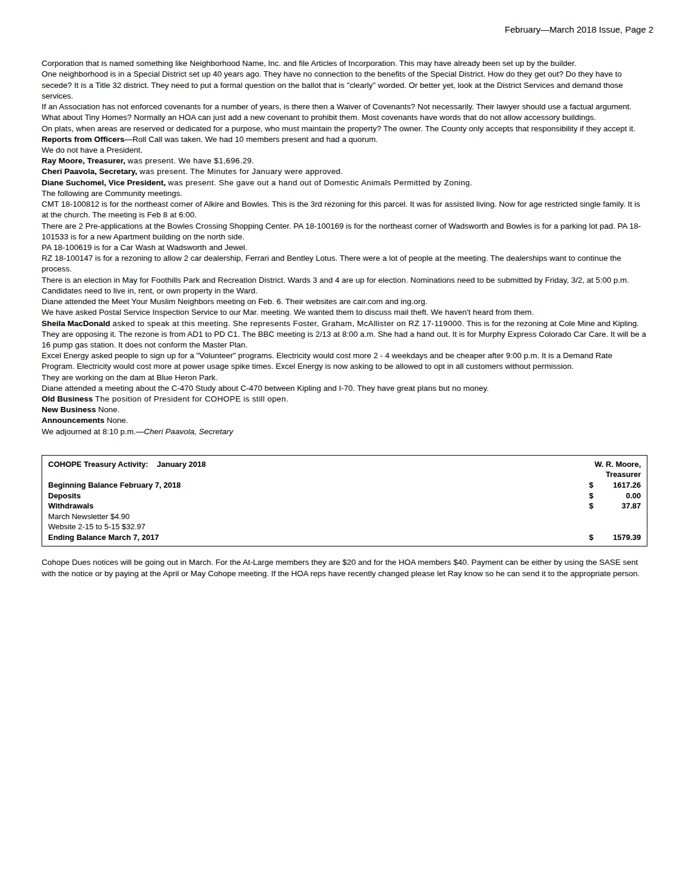February—March 2018 Issue, Page 2
Corporation that is named something like Neighborhood Name, Inc. and file Articles of Incorporation. This may have already been set up by the builder.
One neighborhood is in a Special District set up 40 years ago. They have no connection to the benefits of the Special District. How do they get out? Do they have to secede? It is a Title 32 district. They need to put a formal question on the ballot that is "clearly" worded. Or better yet, look at the District Services and demand those services.
If an Association has not enforced covenants for a number of years, is there then a Waiver of Covenants? Not necessarily. Their lawyer should use a factual argument.
What about Tiny Homes? Normally an HOA can just add a new covenant to prohibit them. Most covenants have words that do not allow accessory buildings.
On plats, when areas are reserved or dedicated for a purpose, who must maintain the property? The owner. The County only accepts that responsibility if they accept it.
Reports from Officers—Roll Call was taken. We had 10 members present and had a quorum.
We do not have a President.
Ray Moore, Treasurer, was present. We have $1,696.29.
Cheri Paavola, Secretary, was present. The Minutes for January were approved.
Diane Suchomel, Vice President, was present. She gave out a hand out of Domestic Animals Permitted by Zoning.
The following are Community meetings.
CMT 18-100812 is for the northeast corner of Alkire and Bowles. This is the 3rd rezoning for this parcel. It was for assisted living. Now for age restricted single family. It is at the church. The meeting is Feb 8 at 6:00.
There are 2 Pre-applications at the Bowles Crossing Shopping Center. PA 18-100169 is for the northeast corner of Wadsworth and Bowles is for a parking lot pad. PA 18-101533 is for a new Apartment building on the north side.
PA 18-100619 is for a Car Wash at Wadsworth and Jewel.
RZ 18-100147 is for a rezoning to allow 2 car dealership, Ferrari and Bentley Lotus. There were a lot of people at the meeting. The dealerships want to continue the process.
There is an election in May for Foothills Park and Recreation District. Wards 3 and 4 are up for election. Nominations need to be submitted by Friday, 3/2, at 5:00 p.m. Candidates need to live in, rent, or own property in the Ward.
Diane attended the Meet Your Muslim Neighbors meeting on Feb. 6. Their websites are cair.com and ing.org.
We have asked Postal Service Inspection Service to our Mar. meeting. We wanted them to discuss mail theft. We haven't heard from them.
Sheila MacDonald asked to speak at this meeting. She represents Foster, Graham, McAllister on RZ 17-119000. This is for the rezoning at Cole Mine and Kipling. They are opposing it. The rezone is from AD1 to PD C1. The BBC meeting is 2/13 at 8:00 a.m. She had a hand out. It is for Murphy Express Colorado Car Care. It will be a 16 pump gas station. It does not conform the Master Plan.
Excel Energy asked people to sign up for a "Volunteer" programs. Electricity would cost more 2 - 4 weekdays and be cheaper after 9:00 p.m. It is a Demand Rate Program. Electricity would cost more at power usage spike times. Excel Energy is now asking to be allowed to opt in all customers without permission.
They are working on the dam at Blue Heron Park.
Diane attended a meeting about the C-470 Study about C-470 between Kipling and I-70. They have great plans but no money.
Old Business The position of President for COHOPE is still open.
New Business None.
Announcements None.
We adjourned at 8:10 p.m.—Cheri Paavola, Secretary
| COHOPE Treasury Activity: January 2018 | W. R. Moore, Treasurer |
| Beginning Balance February 7, 2018 | $ | 1617.26 |
| Deposits | $ | 0.00 |
| Withdrawals | $ | 37.87 |
| March Newsletter $4.90 | | |
| Website 2-15 to 5-15 $32.97 | | |
| Ending Balance March 7, 2017 | $ | 1579.39 |
Cohope Dues notices will be going out in March. For the At-Large members they are $20 and for the HOA members $40. Payment can be either by using the SASE sent with the notice or by paying at the April or May Cohope meeting. If the HOA reps have recently changed please let Ray know so he can send it to the appropriate person.